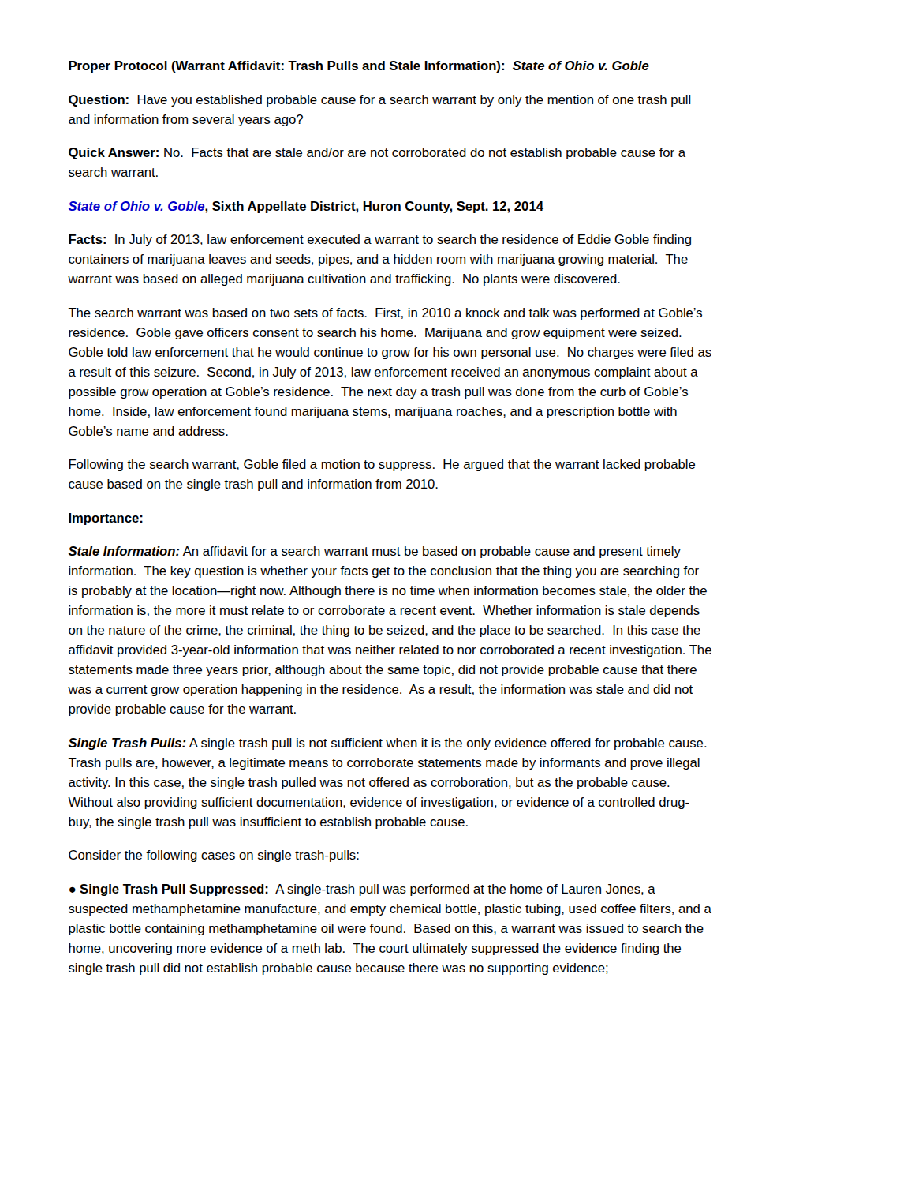Proper Protocol (Warrant Affidavit: Trash Pulls and Stale Information): State of Ohio v. Goble
Question: Have you established probable cause for a search warrant by only the mention of one trash pull and information from several years ago?
Quick Answer: No. Facts that are stale and/or are not corroborated do not establish probable cause for a search warrant.
State of Ohio v. Goble, Sixth Appellate District, Huron County, Sept. 12, 2014
Facts: In July of 2013, law enforcement executed a warrant to search the residence of Eddie Goble finding containers of marijuana leaves and seeds, pipes, and a hidden room with marijuana growing material. The warrant was based on alleged marijuana cultivation and trafficking. No plants were discovered.
The search warrant was based on two sets of facts. First, in 2010 a knock and talk was performed at Goble’s residence. Goble gave officers consent to search his home. Marijuana and grow equipment were seized. Goble told law enforcement that he would continue to grow for his own personal use. No charges were filed as a result of this seizure. Second, in July of 2013, law enforcement received an anonymous complaint about a possible grow operation at Goble’s residence. The next day a trash pull was done from the curb of Goble’s home. Inside, law enforcement found marijuana stems, marijuana roaches, and a prescription bottle with Goble’s name and address.
Following the search warrant, Goble filed a motion to suppress. He argued that the warrant lacked probable cause based on the single trash pull and information from 2010.
Importance:
Stale Information: An affidavit for a search warrant must be based on probable cause and present timely information. The key question is whether your facts get to the conclusion that the thing you are searching for is probably at the location—right now. Although there is no time when information becomes stale, the older the information is, the more it must relate to or corroborate a recent event. Whether information is stale depends on the nature of the crime, the criminal, the thing to be seized, and the place to be searched. In this case the affidavit provided 3-year-old information that was neither related to nor corroborated a recent investigation. The statements made three years prior, although about the same topic, did not provide probable cause that there was a current grow operation happening in the residence. As a result, the information was stale and did not provide probable cause for the warrant.
Single Trash Pulls: A single trash pull is not sufficient when it is the only evidence offered for probable cause. Trash pulls are, however, a legitimate means to corroborate statements made by informants and prove illegal activity. In this case, the single trash pulled was not offered as corroboration, but as the probable cause. Without also providing sufficient documentation, evidence of investigation, or evidence of a controlled drug-buy, the single trash pull was insufficient to establish probable cause.
Consider the following cases on single trash-pulls:
● Single Trash Pull Suppressed: A single-trash pull was performed at the home of Lauren Jones, a suspected methamphetamine manufacture, and empty chemical bottle, plastic tubing, used coffee filters, and a plastic bottle containing methamphetamine oil were found. Based on this, a warrant was issued to search the home, uncovering more evidence of a meth lab. The court ultimately suppressed the evidence finding the single trash pull did not establish probable cause because there was no supporting evidence;